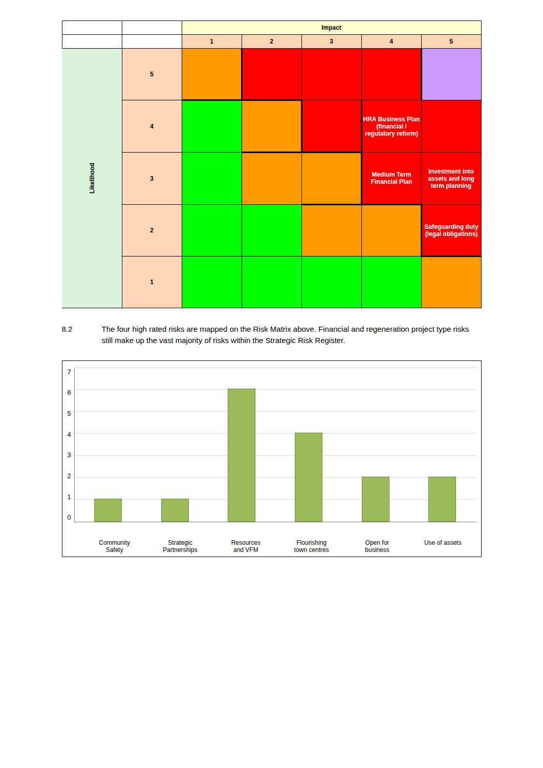| | | Impact |
| | | 1 | 2 | 3 | 4 | 5 |
| Likelihood | 5 | | | | | |
| 4 | | | | HRA Business Plan (financial / regulatory reform) | |
| 3 | | | | Medium Term Financial Plan | Investment into assets and long term planning |
| 2 | | | | | Safeguarding duty (legal obligations) |
| 1 | | | | | |
8.2
The four high rated risks are mapped on the Risk Matrix above. Financial and regeneration project type risks still make up the vast majority of risks within the Strategic Risk Register.
7 6 5 4 3 2 1 0
Community
Safety
Strategic
Partnerships
Resources
and VFM
Flourishing
town centres
Open for
business
Use of assets